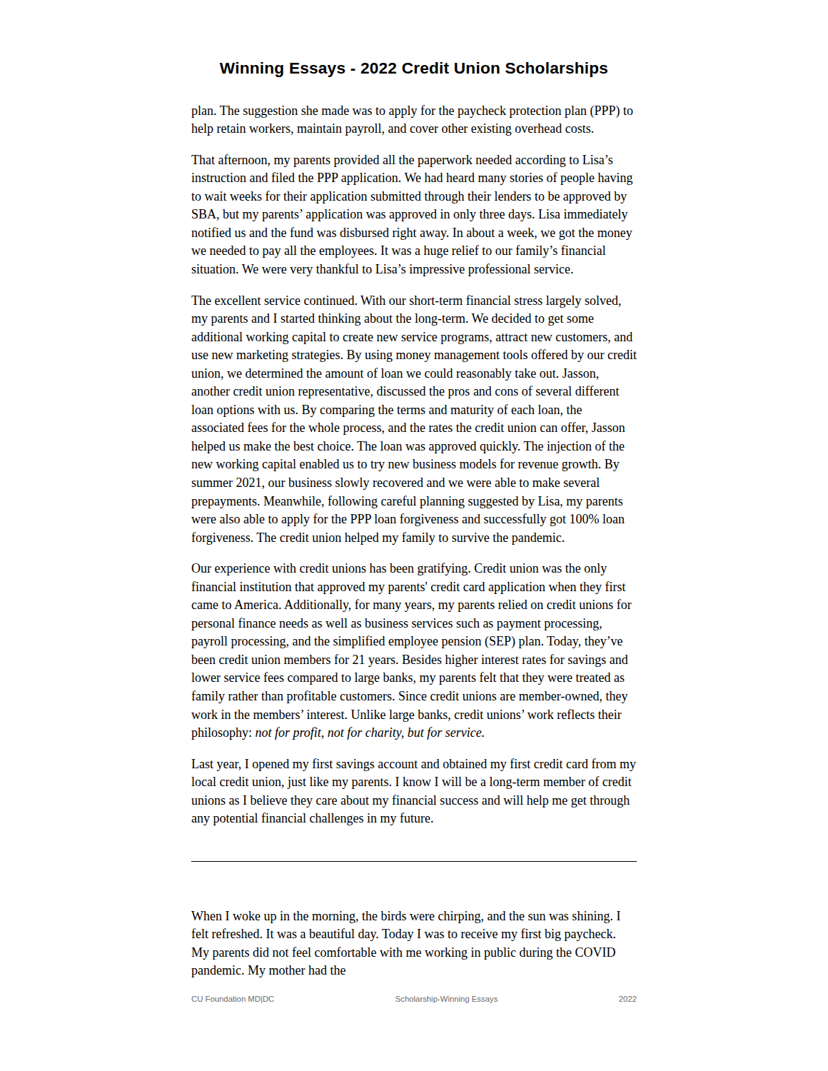Winning Essays - 2022 Credit Union Scholarships
plan. The suggestion she made was to apply for the paycheck protection plan (PPP) to help retain workers, maintain payroll, and cover other existing overhead costs.
That afternoon, my parents provided all the paperwork needed according to Lisa’s instruction and filed the PPP application. We had heard many stories of people having to wait weeks for their application submitted through their lenders to be approved by SBA, but my parents’ application was approved in only three days. Lisa immediately notified us and the fund was disbursed right away. In about a week, we got the money we needed to pay all the employees. It was a huge relief to our family’s financial situation. We were very thankful to Lisa’s impressive professional service.
The excellent service continued. With our short-term financial stress largely solved, my parents and I started thinking about the long-term. We decided to get some additional working capital to create new service programs, attract new customers, and use new marketing strategies. By using money management tools offered by our credit union, we determined the amount of loan we could reasonably take out. Jasson, another credit union representative, discussed the pros and cons of several different loan options with us. By comparing the terms and maturity of each loan, the associated fees for the whole process, and the rates the credit union can offer, Jasson helped us make the best choice. The loan was approved quickly. The injection of the new working capital enabled us to try new business models for revenue growth. By summer 2021, our business slowly recovered and we were able to make several prepayments. Meanwhile, following careful planning suggested by Lisa, my parents were also able to apply for the PPP loan forgiveness and successfully got 100% loan forgiveness. The credit union helped my family to survive the pandemic.
Our experience with credit unions has been gratifying. Credit union was the only financial institution that approved my parents' credit card application when they first came to America. Additionally, for many years, my parents relied on credit unions for personal finance needs as well as business services such as payment processing, payroll processing, and the simplified employee pension (SEP) plan. Today, they’ve been credit union members for 21 years. Besides higher interest rates for savings and lower service fees compared to large banks, my parents felt that they were treated as family rather than profitable customers. Since credit unions are member-owned, they work in the members’ interest. Unlike large banks, credit unions’ work reflects their philosophy: not for profit, not for charity, but for service.
Last year, I opened my first savings account and obtained my first credit card from my local credit union, just like my parents. I know I will be a long-term member of credit unions as I believe they care about my financial success and will help me get through any potential financial challenges in my future.
When I woke up in the morning, the birds were chirping, and the sun was shining. I felt refreshed. It was a beautiful day. Today I was to receive my first big paycheck. My parents did not feel comfortable with me working in public during the COVID pandemic. My mother had the
CU Foundation MD|DC Scholarship-Winning Essays 2022